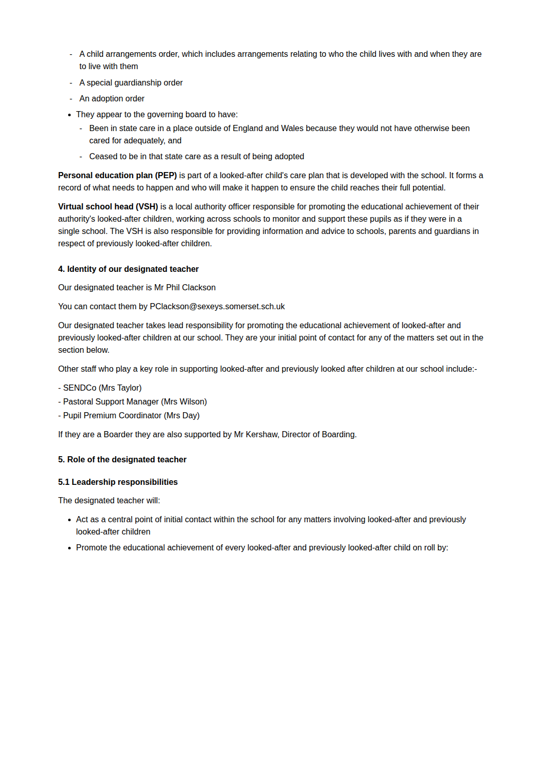A child arrangements order, which includes arrangements relating to who the child lives with and when they are to live with them
A special guardianship order
An adoption order
They appear to the governing board to have:
Been in state care in a place outside of England and Wales because they would not have otherwise been cared for adequately, and
Ceased to be in that state care as a result of being adopted
Personal education plan (PEP) is part of a looked-after child's care plan that is developed with the school. It forms a record of what needs to happen and who will make it happen to ensure the child reaches their full potential.
Virtual school head (VSH) is a local authority officer responsible for promoting the educational achievement of their authority's looked-after children, working across schools to monitor and support these pupils as if they were in a single school. The VSH is also responsible for providing information and advice to schools, parents and guardians in respect of previously looked-after children.
4. Identity of our designated teacher
Our designated teacher is Mr Phil Clackson
You can contact them by PClackson@sexeys.somerset.sch.uk
Our designated teacher takes lead responsibility for promoting the educational achievement of looked-after and previously looked-after children at our school. They are your initial point of contact for any of the matters set out in the section below.
Other staff who play a key role in supporting looked-after and previously looked after children at our school include:-
- SENDCo (Mrs Taylor)
- Pastoral Support Manager (Mrs Wilson)
- Pupil Premium Coordinator (Mrs Day)
If they are a Boarder they are also supported by Mr Kershaw, Director of Boarding.
5. Role of the designated teacher
5.1 Leadership responsibilities
The designated teacher will:
Act as a central point of initial contact within the school for any matters involving looked-after and previously looked-after children
Promote the educational achievement of every looked-after and previously looked-after child on roll by: